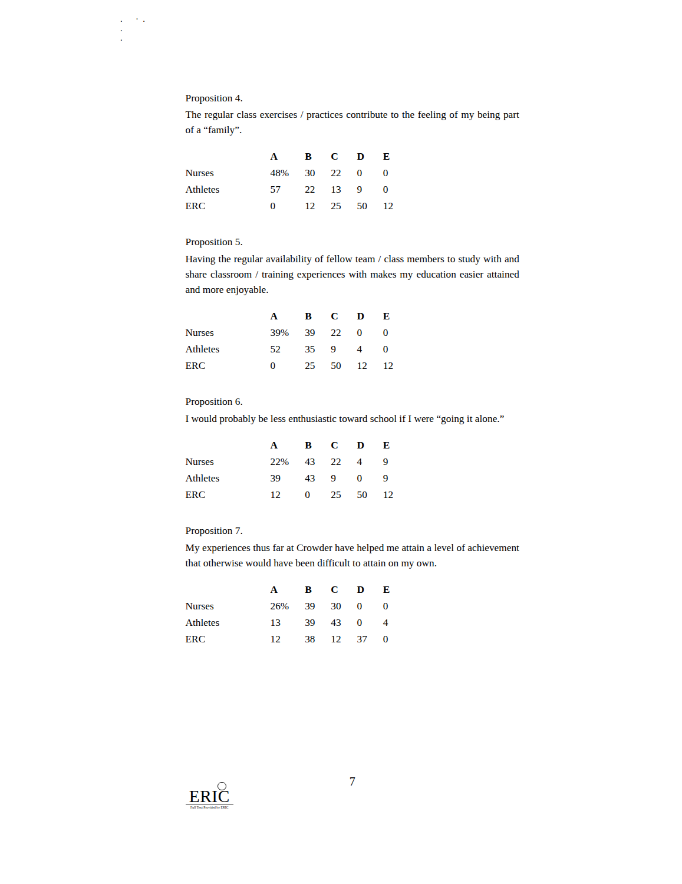. . .
· .
Proposition 4.
The regular class exercises / practices contribute to the feeling of my being part of a “family”.
| | A | B | C | D | E |
| --- | --- | --- | --- | --- | --- |
| Nurses | 48% | 30 | 22 | 0 | 0 |
| Athletes | 57 | 22 | 13 | 9 | 0 |
| ERC | 0 | 12 | 25 | 50 | 12 |
Proposition 5.
Having the regular availability of fellow team / class members to study with and share classroom / training experiences with makes my education easier attained and more enjoyable.
| | A | B | C | D | E |
| --- | --- | --- | --- | --- | --- |
| Nurses | 39% | 39 | 22 | 0 | 0 |
| Athletes | 52 | 35 | 9 | 4 | 0 |
| ERC | 0 | 25 | 50 | 12 | 12 |
Proposition 6.
I would probably be less enthusiastic toward school if I were “going it alone.”
| | A | B | C | D | E |
| --- | --- | --- | --- | --- | --- |
| Nurses | 22% | 43 | 22 | 4 | 9 |
| Athletes | 39 | 43 | 9 | 0 | 9 |
| ERC | 12 | 0 | 25 | 50 | 12 |
Proposition 7.
My experiences thus far at Crowder have helped me attain a level of achievement that otherwise would have been difficult to attain on my own.
| | A | B | C | D | E |
| --- | --- | --- | --- | --- | --- |
| Nurses | 26% | 39 | 30 | 0 | 0 |
| Athletes | 13 | 39 | 43 | 0 | 4 |
| ERC | 12 | 38 | 12 | 37 | 0 |
7
ERIC
Full Text Provided by ERIC